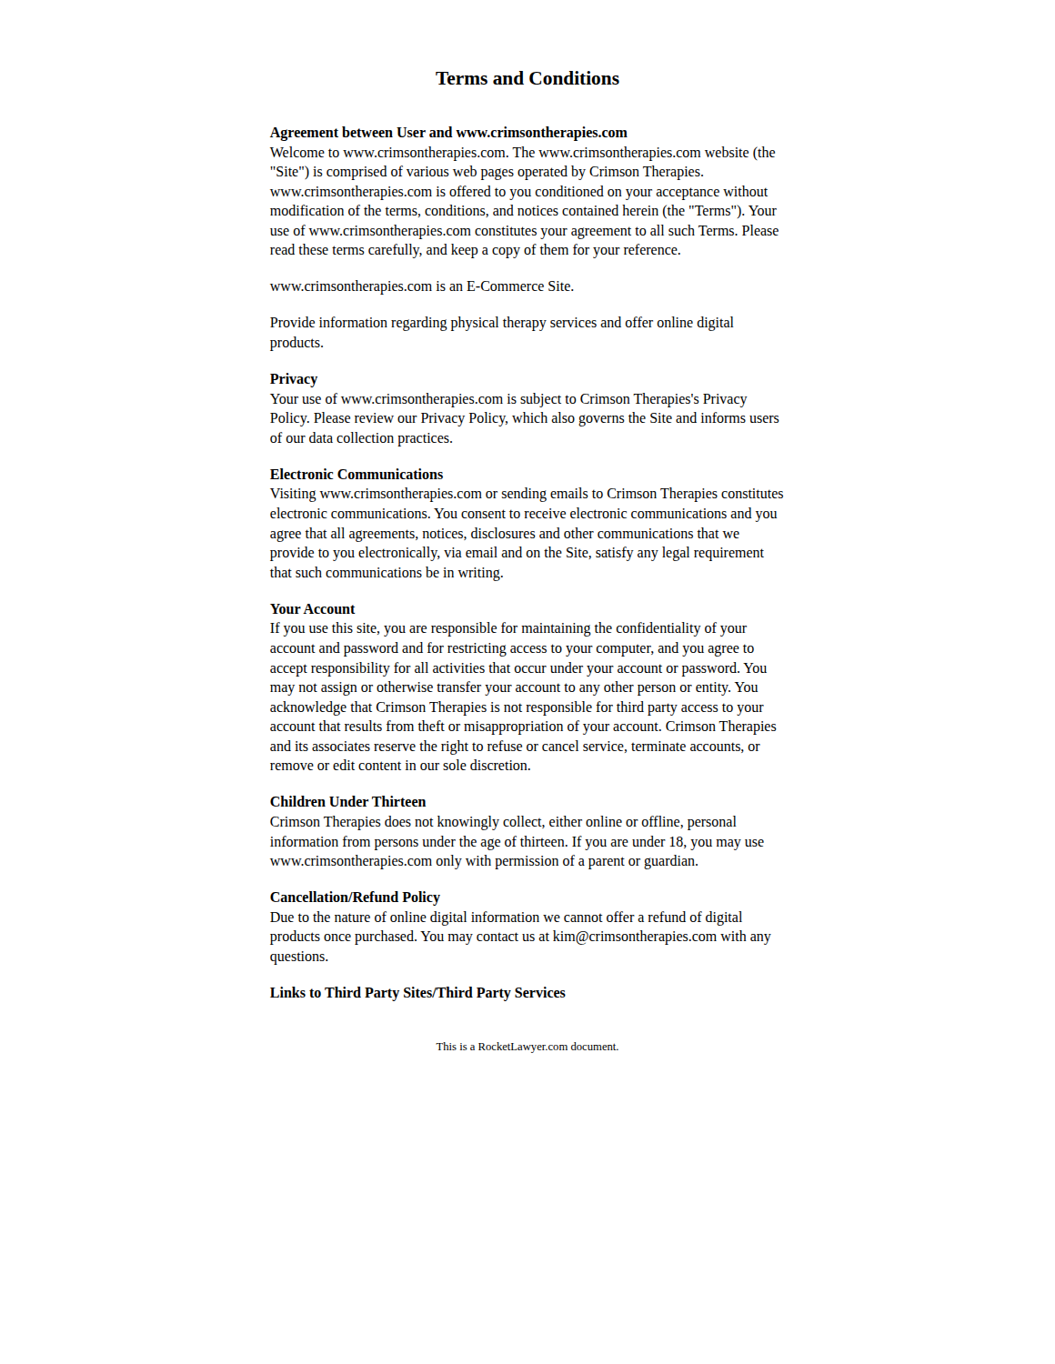Terms and Conditions
Agreement between User and www.crimsontherapies.com
Welcome to www.crimsontherapies.com. The www.crimsontherapies.com website (the "Site") is comprised of various web pages operated by Crimson Therapies. www.crimsontherapies.com is offered to you conditioned on your acceptance without modification of the terms, conditions, and notices contained herein (the "Terms"). Your use of www.crimsontherapies.com constitutes your agreement to all such Terms. Please read these terms carefully, and keep a copy of them for your reference.
www.crimsontherapies.com is an E-Commerce Site.
Provide information regarding physical therapy services and offer online digital products.
Privacy
Your use of www.crimsontherapies.com is subject to Crimson Therapies's Privacy Policy. Please review our Privacy Policy, which also governs the Site and informs users of our data collection practices.
Electronic Communications
Visiting www.crimsontherapies.com or sending emails to Crimson Therapies constitutes electronic communications. You consent to receive electronic communications and you agree that all agreements, notices, disclosures and other communications that we provide to you electronically, via email and on the Site, satisfy any legal requirement that such communications be in writing.
Your Account
If you use this site, you are responsible for maintaining the confidentiality of your account and password and for restricting access to your computer, and you agree to accept responsibility for all activities that occur under your account or password. You may not assign or otherwise transfer your account to any other person or entity. You acknowledge that Crimson Therapies is not responsible for third party access to your account that results from theft or misappropriation of your account. Crimson Therapies and its associates reserve the right to refuse or cancel service, terminate accounts, or remove or edit content in our sole discretion.
Children Under Thirteen
Crimson Therapies does not knowingly collect, either online or offline, personal information from persons under the age of thirteen. If you are under 18, you may use www.crimsontherapies.com only with permission of a parent or guardian.
Cancellation/Refund Policy
Due to the nature of online digital information we cannot offer a refund of digital products once purchased. You may contact us at kim@crimsontherapies.com with any questions.
Links to Third Party Sites/Third Party Services
This is a RocketLawyer.com document.